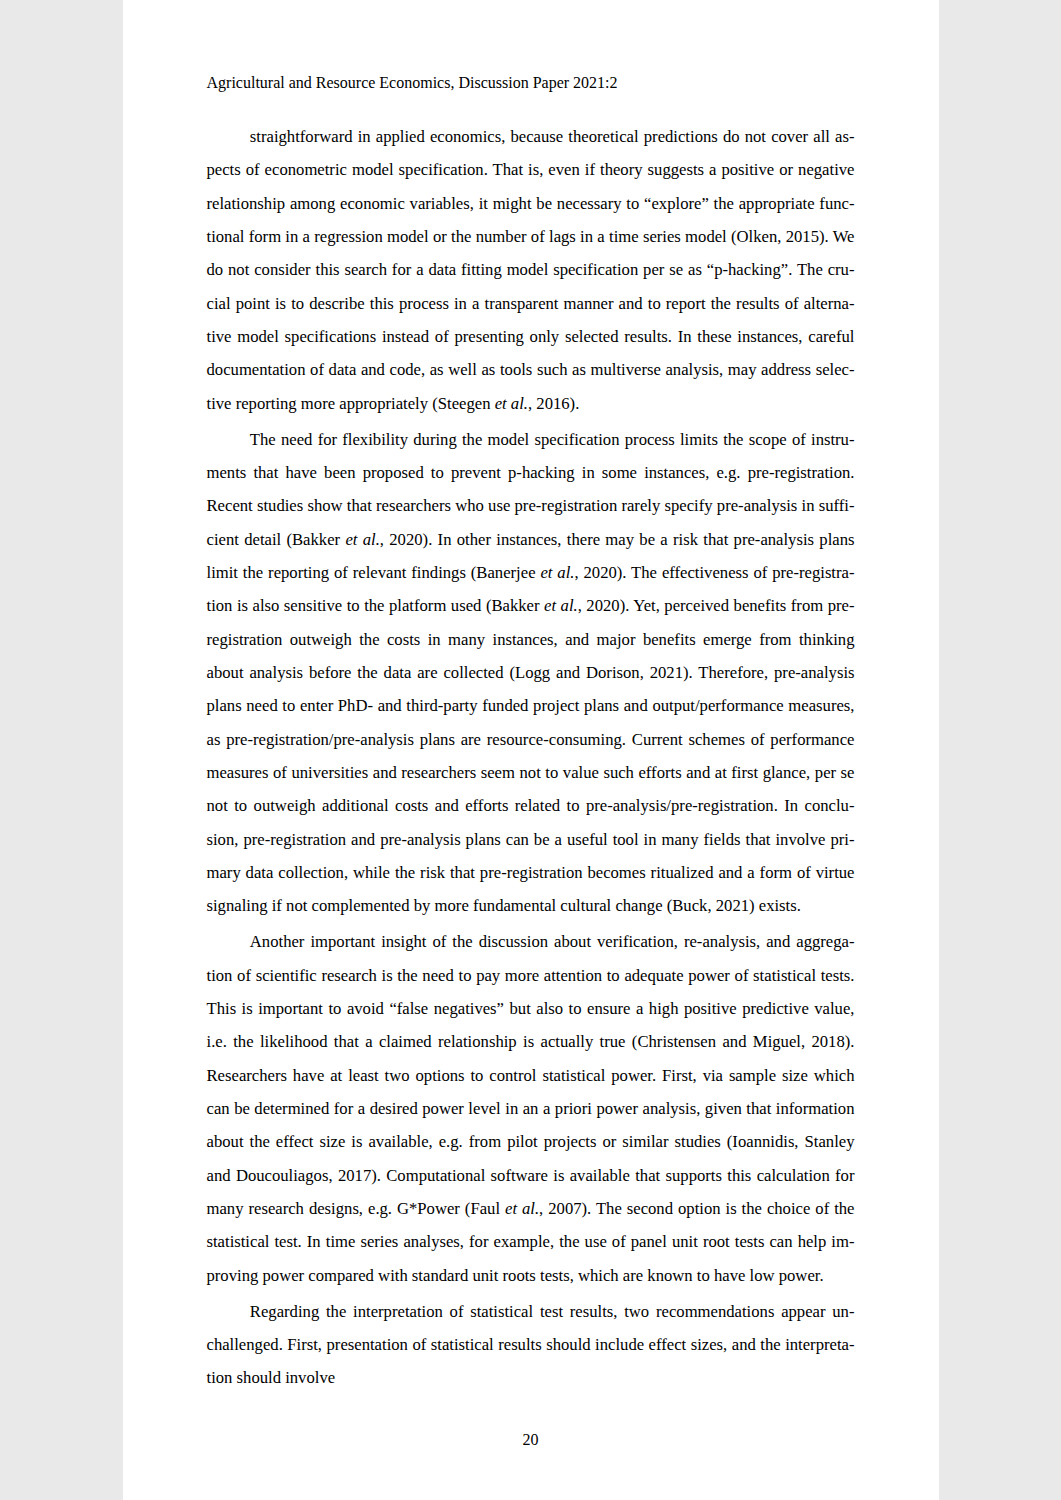Agricultural and Resource Economics, Discussion Paper 2021:2
straightforward in applied economics, because theoretical predictions do not cover all aspects of econometric model specification. That is, even if theory suggests a positive or negative relationship among economic variables, it might be necessary to “explore” the appropriate functional form in a regression model or the number of lags in a time series model (Olken, 2015). We do not consider this search for a data fitting model specification per se as “p-hacking”. The crucial point is to describe this process in a transparent manner and to report the results of alternative model specifications instead of presenting only selected results. In these instances, careful documentation of data and code, as well as tools such as multiverse analysis, may address selective reporting more appropriately (Steegen et al., 2016).
The need for flexibility during the model specification process limits the scope of instruments that have been proposed to prevent p-hacking in some instances, e.g. pre-registration. Recent studies show that researchers who use pre-registration rarely specify pre-analysis in sufficient detail (Bakker et al., 2020). In other instances, there may be a risk that pre-analysis plans limit the reporting of relevant findings (Banerjee et al., 2020). The effectiveness of pre-registration is also sensitive to the platform used (Bakker et al., 2020). Yet, perceived benefits from pre-registration outweigh the costs in many instances, and major benefits emerge from thinking about analysis before the data are collected (Logg and Dorison, 2021). Therefore, pre-analysis plans need to enter PhD- and third-party funded project plans and output/performance measures, as pre-registration/pre-analysis plans are resource-consuming. Current schemes of performance measures of universities and researchers seem not to value such efforts and at first glance, per se not to outweigh additional costs and efforts related to pre-analysis/pre-registration. In conclusion, pre-registration and pre-analysis plans can be a useful tool in many fields that involve primary data collection, while the risk that pre-registration becomes ritualized and a form of virtue signaling if not complemented by more fundamental cultural change (Buck, 2021) exists.
Another important insight of the discussion about verification, re-analysis, and aggregation of scientific research is the need to pay more attention to adequate power of statistical tests. This is important to avoid “false negatives” but also to ensure a high positive predictive value, i.e. the likelihood that a claimed relationship is actually true (Christensen and Miguel, 2018). Researchers have at least two options to control statistical power. First, via sample size which can be determined for a desired power level in an a priori power analysis, given that information about the effect size is available, e.g. from pilot projects or similar studies (Ioannidis, Stanley and Doucouliagos, 2017). Computational software is available that supports this calculation for many research designs, e.g. G*Power (Faul et al., 2007). The second option is the choice of the statistical test. In time series analyses, for example, the use of panel unit root tests can help improving power compared with standard unit roots tests, which are known to have low power.
Regarding the interpretation of statistical test results, two recommendations appear unchallenged. First, presentation of statistical results should include effect sizes, and the interpretation should involve
20